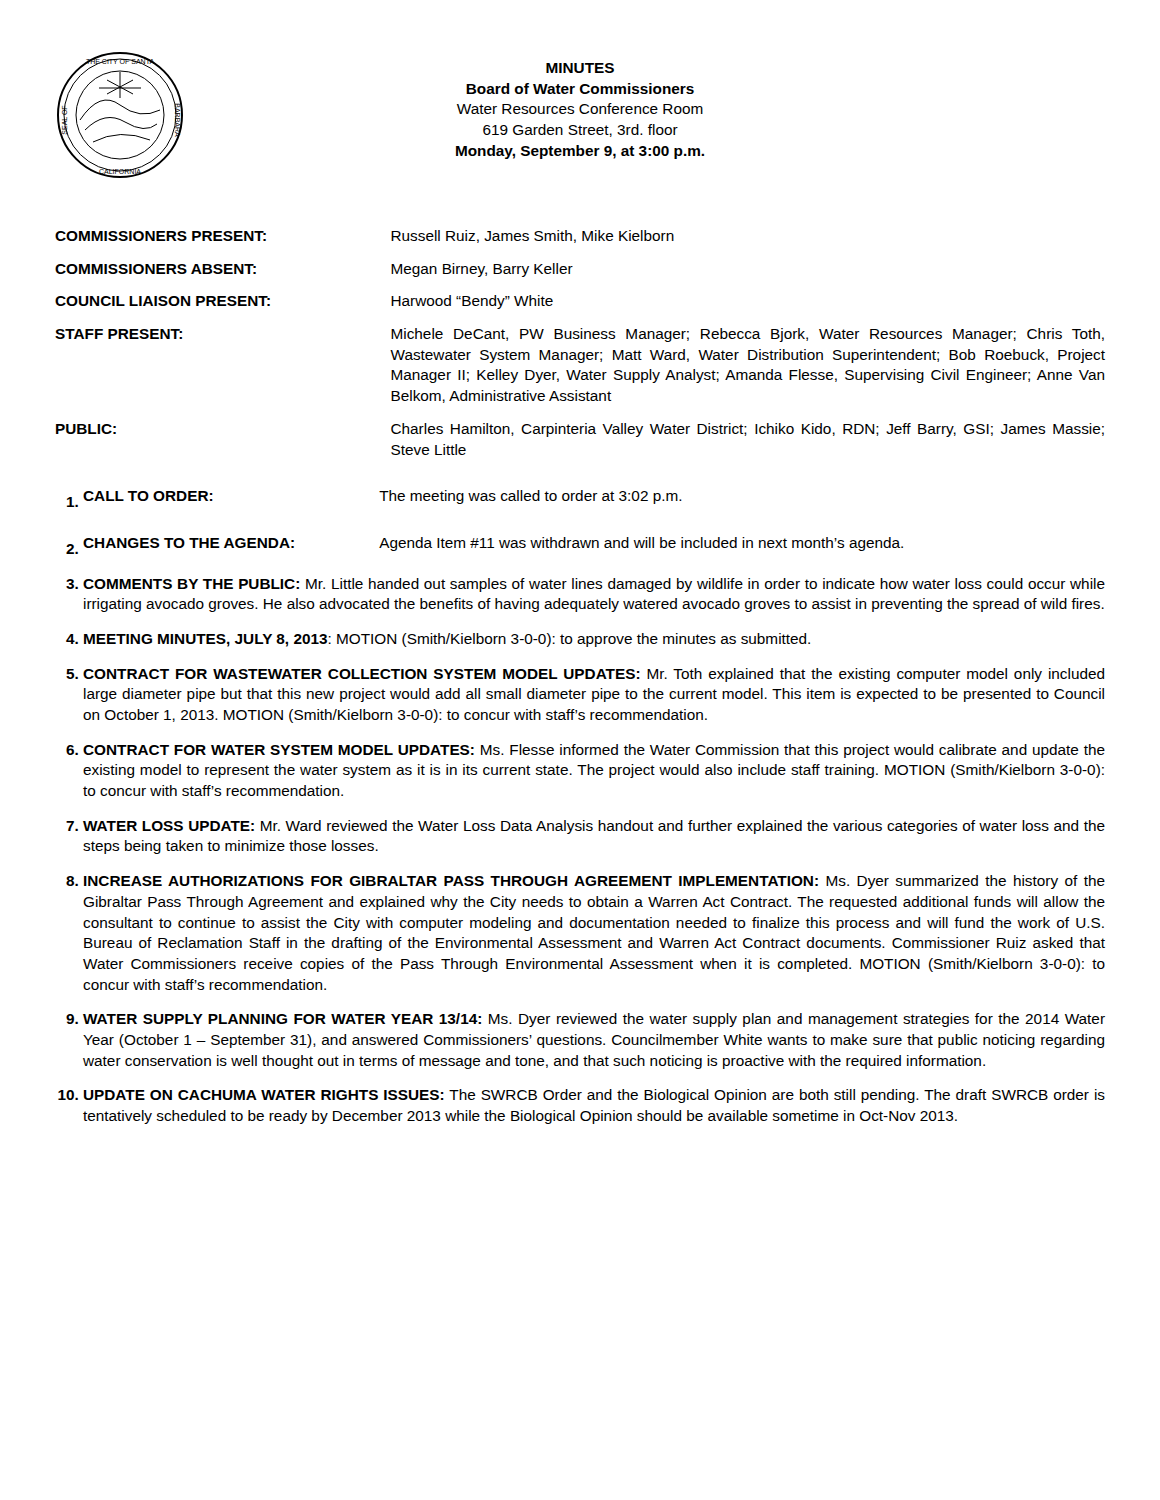THE CITY OF SANTA CALIFORNIA SEAL OF BARBARA
MINUTES
Board of Water Commissioners
Water Resources Conference Room
619 Garden Street, 3rd. floor
Monday, September 9, at 3:00 p.m.
| COMMISSIONERS PRESENT: | Russell Ruiz, James Smith, Mike Kielborn |
| COMMISSIONERS ABSENT: | Megan Birney, Barry Keller |
| COUNCIL LIAISON PRESENT: | Harwood “Bendy” White |
| STAFF PRESENT: | Michele DeCant, PW Business Manager; Rebecca Bjork, Water Resources Manager; Chris Toth, Wastewater System Manager; Matt Ward, Water Distribution Superintendent; Bob Roebuck, Project Manager II; Kelley Dyer, Water Supply Analyst; Amanda Flesse, Supervising Civil Engineer; Anne Van Belkom, Administrative Assistant |
| PUBLIC: | Charles Hamilton, Carpinteria Valley Water District; Ichiko Kido, RDN; Jeff Barry, GSI; James Massie; Steve Little |
| CALL TO ORDER: | The meeting was called to order at 3:02 p.m. |
| CHANGES TO THE AGENDA: | Agenda Item #11 was withdrawn and will be included in next month’s agenda. |
COMMENTS BY THE PUBLIC: Mr. Little handed out samples of water lines damaged by wildlife in order to indicate how water loss could occur while irrigating avocado groves. He also advocated the benefits of having adequately watered avocado groves to assist in preventing the spread of wild fires.
MEETING MINUTES, JULY 8, 2013: MOTION (Smith/Kielborn 3-0-0): to approve the minutes as submitted.
CONTRACT FOR WASTEWATER COLLECTION SYSTEM MODEL UPDATES: Mr. Toth explained that the existing computer model only included large diameter pipe but that this new project would add all small diameter pipe to the current model. This item is expected to be presented to Council on October 1, 2013. MOTION (Smith/Kielborn 3-0-0): to concur with staff’s recommendation.
CONTRACT FOR WATER SYSTEM MODEL UPDATES: Ms. Flesse informed the Water Commission that this project would calibrate and update the existing model to represent the water system as it is in its current state. The project would also include staff training. MOTION (Smith/Kielborn 3-0-0): to concur with staff’s recommendation.
WATER LOSS UPDATE: Mr. Ward reviewed the Water Loss Data Analysis handout and further explained the various categories of water loss and the steps being taken to minimize those losses.
INCREASE AUTHORIZATIONS FOR GIBRALTAR PASS THROUGH AGREEMENT IMPLEMENTATION: Ms. Dyer summarized the history of the Gibraltar Pass Through Agreement and explained why the City needs to obtain a Warren Act Contract. The requested additional funds will allow the consultant to continue to assist the City with computer modeling and documentation needed to finalize this process and will fund the work of U.S. Bureau of Reclamation Staff in the drafting of the Environmental Assessment and Warren Act Contract documents. Commissioner Ruiz asked that Water Commissioners receive copies of the Pass Through Environmental Assessment when it is completed. MOTION (Smith/Kielborn 3-0-0): to concur with staff’s recommendation.
WATER SUPPLY PLANNING FOR WATER YEAR 13/14: Ms. Dyer reviewed the water supply plan and management strategies for the 2014 Water Year (October 1 – September 31), and answered Commissioners’ questions. Councilmember White wants to make sure that public noticing regarding water conservation is well thought out in terms of message and tone, and that such noticing is proactive with the required information.
UPDATE ON CACHUMA WATER RIGHTS ISSUES: The SWRCB Order and the Biological Opinion are both still pending. The draft SWRCB order is tentatively scheduled to be ready by December 2013 while the Biological Opinion should be available sometime in Oct-Nov 2013.